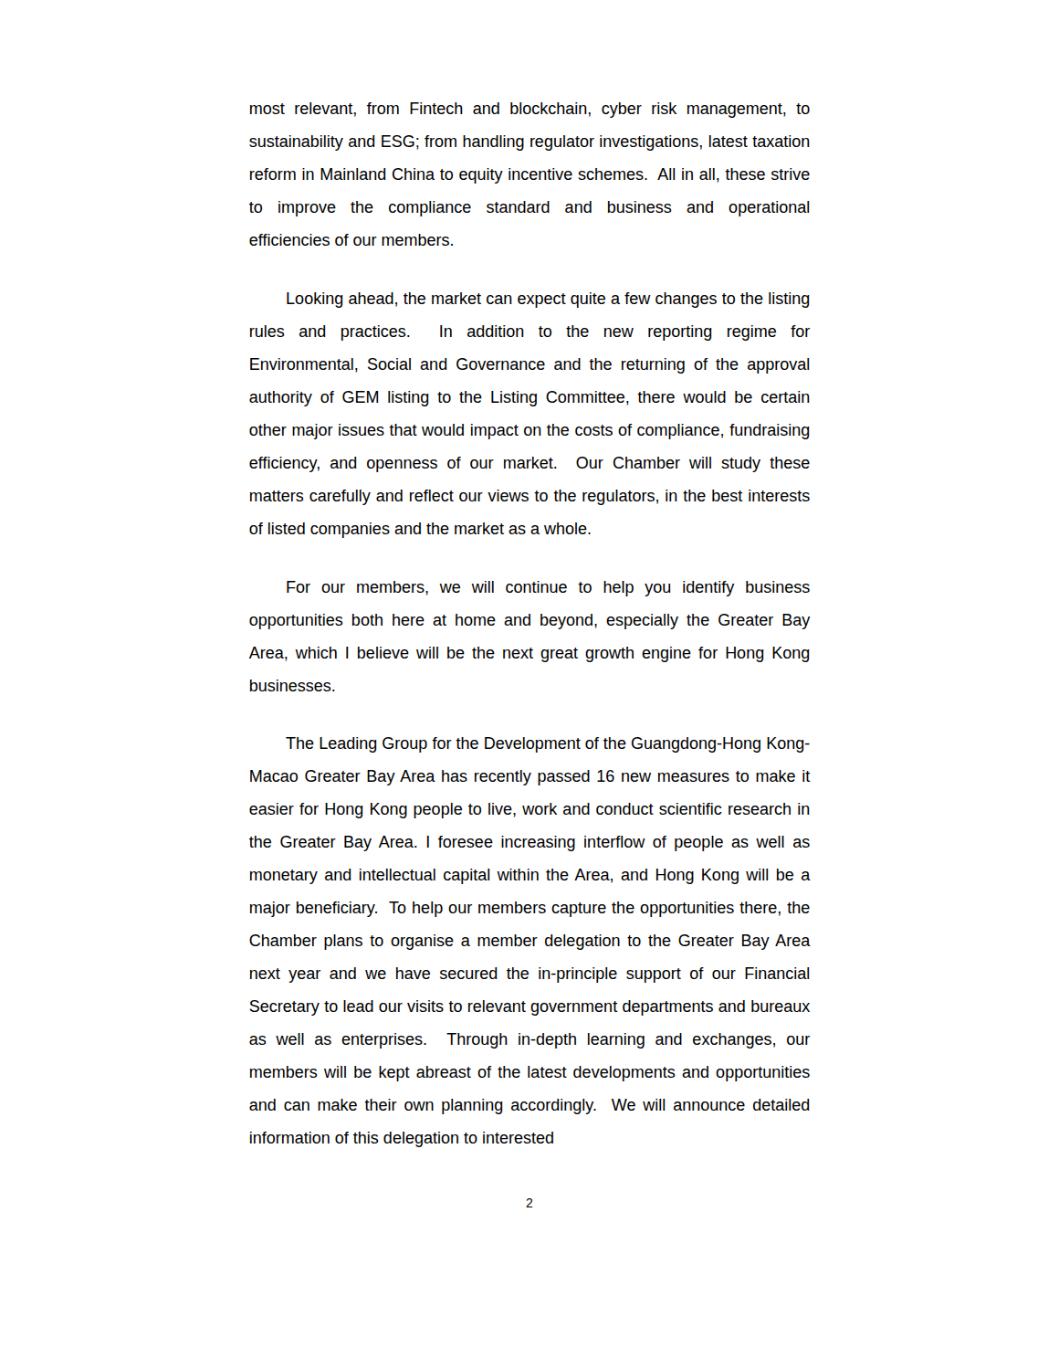most relevant, from Fintech and blockchain, cyber risk management, to sustainability and ESG; from handling regulator investigations, latest taxation reform in Mainland China to equity incentive schemes. All in all, these strive to improve the compliance standard and business and operational efficiencies of our members.
Looking ahead, the market can expect quite a few changes to the listing rules and practices. In addition to the new reporting regime for Environmental, Social and Governance and the returning of the approval authority of GEM listing to the Listing Committee, there would be certain other major issues that would impact on the costs of compliance, fundraising efficiency, and openness of our market. Our Chamber will study these matters carefully and reflect our views to the regulators, in the best interests of listed companies and the market as a whole.
For our members, we will continue to help you identify business opportunities both here at home and beyond, especially the Greater Bay Area, which I believe will be the next great growth engine for Hong Kong businesses.
The Leading Group for the Development of the Guangdong-Hong Kong-Macao Greater Bay Area has recently passed 16 new measures to make it easier for Hong Kong people to live, work and conduct scientific research in the Greater Bay Area. I foresee increasing interflow of people as well as monetary and intellectual capital within the Area, and Hong Kong will be a major beneficiary. To help our members capture the opportunities there, the Chamber plans to organise a member delegation to the Greater Bay Area next year and we have secured the in-principle support of our Financial Secretary to lead our visits to relevant government departments and bureaux as well as enterprises. Through in-depth learning and exchanges, our members will be kept abreast of the latest developments and opportunities and can make their own planning accordingly. We will announce detailed information of this delegation to interested
2